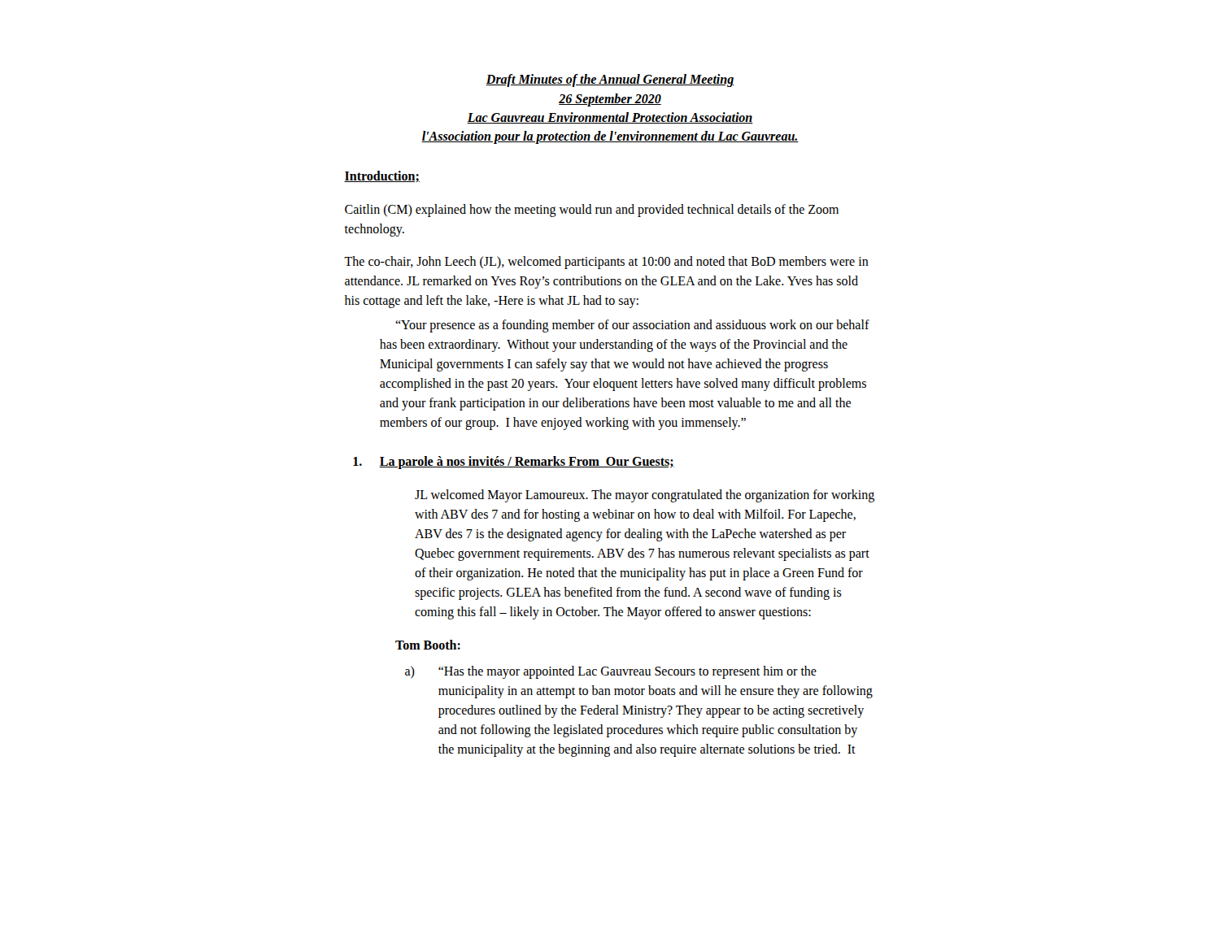Draft Minutes of the Annual General Meeting 26 September 2020 Lac Gauvreau Environmental Protection Association l'Association pour la protection de l'environnement du Lac Gauvreau.
Introduction;
Caitlin (CM) explained how the meeting would run and provided technical details of the Zoom technology.
The co-chair, John Leech (JL), welcomed participants at 10:00 and noted that BoD members were in attendance. JL remarked on Yves Roy’s contributions on the GLEA and on the Lake. Yves has sold his cottage and left the lake, -Here is what JL had to say:
“Your presence as a founding member of our association and assiduous work on our behalf has been extraordinary. Without your understanding of the ways of the Provincial and the Municipal governments I can safely say that we would not have achieved the progress accomplished in the past 20 years. Your eloquent letters have solved many difficult problems and your frank participation in our deliberations have been most valuable to me and all the members of our group. I have enjoyed working with you immensely.”
La parole à nos invités / Remarks From Our Guests;
JL welcomed Mayor Lamoureux. The mayor congratulated the organization for working with ABV des 7 and for hosting a webinar on how to deal with Milfoil. For Lapeche, ABV des 7 is the designated agency for dealing with the LaPeche watershed as per Quebec government requirements. ABV des 7 has numerous relevant specialists as part of their organization. He noted that the municipality has put in place a Green Fund for specific projects. GLEA has benefited from the fund. A second wave of funding is coming this fall – likely in October. The Mayor offered to answer questions:
Tom Booth:
“Has the mayor appointed Lac Gauvreau Secours to represent him or the municipality in an attempt to ban motor boats and will he ensure they are following procedures outlined by the Federal Ministry? They appear to be acting secretively and not following the legislated procedures which require public consultation by the municipality at the beginning and also require alternate solutions be tried. It